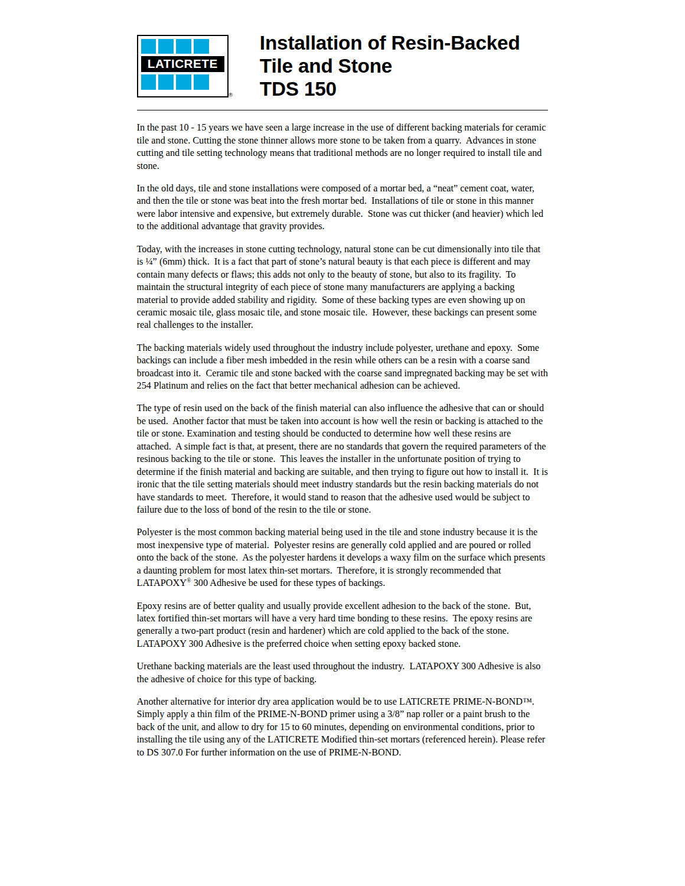LATICRETE
®
Installation of Resin-Backed Tile and Stone TDS 150
In the past 10 - 15 years we have seen a large increase in the use of different backing materials for ceramic tile and stone. Cutting the stone thinner allows more stone to be taken from a quarry. Advances in stone cutting and tile setting technology means that traditional methods are no longer required to install tile and stone.
In the old days, tile and stone installations were composed of a mortar bed, a “neat” cement coat, water, and then the tile or stone was beat into the fresh mortar bed. Installations of tile or stone in this manner were labor intensive and expensive, but extremely durable. Stone was cut thicker (and heavier) which led to the additional advantage that gravity provides.
Today, with the increases in stone cutting technology, natural stone can be cut dimensionally into tile that is ¼” (6mm) thick. It is a fact that part of stone’s natural beauty is that each piece is different and may contain many defects or flaws; this adds not only to the beauty of stone, but also to its fragility. To maintain the structural integrity of each piece of stone many manufacturers are applying a backing material to provide added stability and rigidity. Some of these backing types are even showing up on ceramic mosaic tile, glass mosaic tile, and stone mosaic tile. However, these backings can present some real challenges to the installer.
The backing materials widely used throughout the industry include polyester, urethane and epoxy. Some backings can include a fiber mesh imbedded in the resin while others can be a resin with a coarse sand broadcast into it. Ceramic tile and stone backed with the coarse sand impregnated backing may be set with 254 Platinum and relies on the fact that better mechanical adhesion can be achieved.
The type of resin used on the back of the finish material can also influence the adhesive that can or should be used. Another factor that must be taken into account is how well the resin or backing is attached to the tile or stone. Examination and testing should be conducted to determine how well these resins are attached. A simple fact is that, at present, there are no standards that govern the required parameters of the resinous backing to the tile or stone. This leaves the installer in the unfortunate position of trying to determine if the finish material and backing are suitable, and then trying to figure out how to install it. It is ironic that the tile setting materials should meet industry standards but the resin backing materials do not have standards to meet. Therefore, it would stand to reason that the adhesive used would be subject to failure due to the loss of bond of the resin to the tile or stone.
Polyester is the most common backing material being used in the tile and stone industry because it is the most inexpensive type of material. Polyester resins are generally cold applied and are poured or rolled onto the back of the stone. As the polyester hardens it develops a waxy film on the surface which presents a daunting problem for most latex thin-set mortars. Therefore, it is strongly recommended that LATAPOXY® 300 Adhesive be used for these types of backings.
Epoxy resins are of better quality and usually provide excellent adhesion to the back of the stone. But, latex fortified thin-set mortars will have a very hard time bonding to these resins. The epoxy resins are generally a two-part product (resin and hardener) which are cold applied to the back of the stone. LATAPOXY 300 Adhesive is the preferred choice when setting epoxy backed stone.
Urethane backing materials are the least used throughout the industry. LATAPOXY 300 Adhesive is also the adhesive of choice for this type of backing.
Another alternative for interior dry area application would be to use LATICRETE PRIME-N-BOND™. Simply apply a thin film of the PRIME-N-BOND primer using a 3/8” nap roller or a paint brush to the back of the unit, and allow to dry for 15 to 60 minutes, depending on environmental conditions, prior to installing the tile using any of the LATICRETE Modified thin-set mortars (referenced herein). Please refer to DS 307.0 For further information on the use of PRIME-N-BOND.